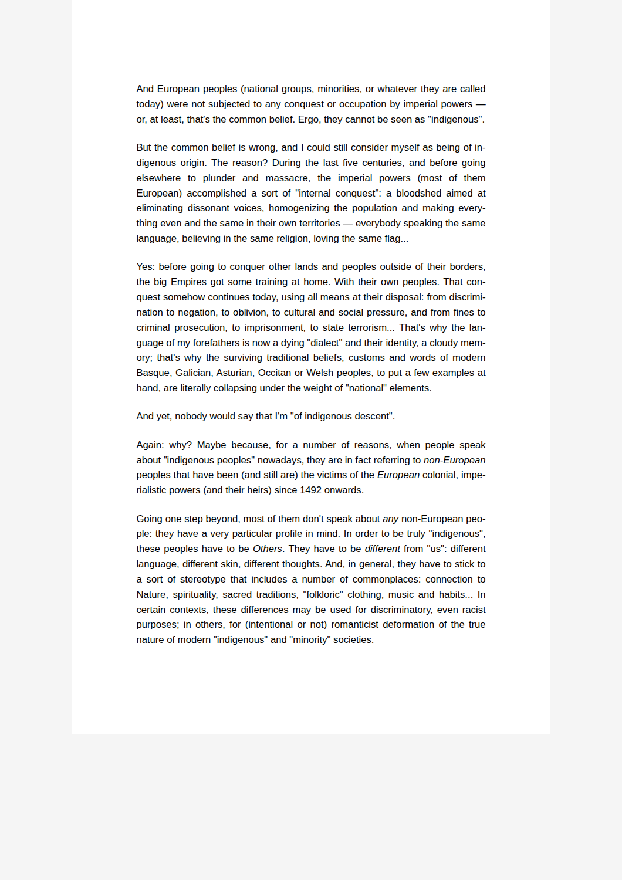And European peoples (national groups, minorities, or whatever they are called today) were not subjected to any conquest or occupation by imperial powers — or, at least, that's the common belief. Ergo, they cannot be seen as "indigenous".
But the common belief is wrong, and I could still consider myself as being of indigenous origin. The reason? During the last five centuries, and before going elsewhere to plunder and massacre, the imperial powers (most of them European) accomplished a sort of "internal conquest": a bloodshed aimed at eliminating dissonant voices, homogenizing the population and making everything even and the same in their own territories — everybody speaking the same language, believing in the same religion, loving the same flag...
Yes: before going to conquer other lands and peoples outside of their borders, the big Empires got some training at home. With their own peoples. That conquest somehow continues today, using all means at their disposal: from discrimination to negation, to oblivion, to cultural and social pressure, and from fines to criminal prosecution, to imprisonment, to state terrorism... That's why the language of my forefathers is now a dying "dialect" and their identity, a cloudy memory; that's why the surviving traditional beliefs, customs and words of modern Basque, Galician, Asturian, Occitan or Welsh peoples, to put a few examples at hand, are literally collapsing under the weight of "national" elements.
And yet, nobody would say that I'm "of indigenous descent".
Again: why? Maybe because, for a number of reasons, when people speak about "indigenous peoples" nowadays, they are in fact referring to non-European peoples that have been (and still are) the victims of the European colonial, imperialistic powers (and their heirs) since 1492 onwards.
Going one step beyond, most of them don't speak about any non-European people: they have a very particular profile in mind. In order to be truly "indigenous", these peoples have to be Others. They have to be different from "us": different language, different skin, different thoughts. And, in general, they have to stick to a sort of stereotype that includes a number of commonplaces: connection to Nature, spirituality, sacred traditions, "folkloric" clothing, music and habits... In certain contexts, these differences may be used for discriminatory, even racist purposes; in others, for (intentional or not) romanticist deformation of the true nature of modern "indigenous" and "minority" societies.